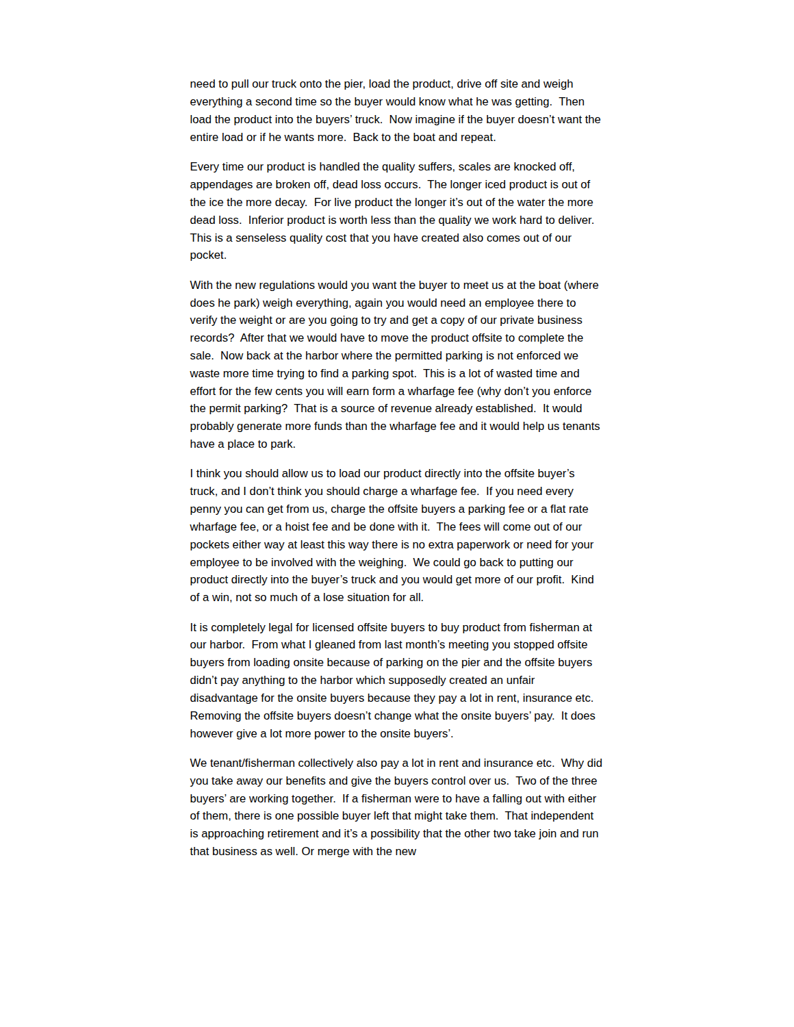need to pull our truck onto the pier, load the product, drive off site and weigh everything a second time so the buyer would know what he was getting. Then load the product into the buyers’ truck. Now imagine if the buyer doesn’t want the entire load or if he wants more. Back to the boat and repeat.
Every time our product is handled the quality suffers, scales are knocked off, appendages are broken off, dead loss occurs. The longer iced product is out of the ice the more decay. For live product the longer it’s out of the water the more dead loss. Inferior product is worth less than the quality we work hard to deliver. This is a senseless quality cost that you have created also comes out of our pocket.
With the new regulations would you want the buyer to meet us at the boat (where does he park) weigh everything, again you would need an employee there to verify the weight or are you going to try and get a copy of our private business records? After that we would have to move the product offsite to complete the sale. Now back at the harbor where the permitted parking is not enforced we waste more time trying to find a parking spot. This is a lot of wasted time and effort for the few cents you will earn form a wharfage fee (why don’t you enforce the permit parking? That is a source of revenue already established. It would probably generate more funds than the wharfage fee and it would help us tenants have a place to park.
I think you should allow us to load our product directly into the offsite buyer’s truck, and I don’t think you should charge a wharfage fee. If you need every penny you can get from us, charge the offsite buyers a parking fee or a flat rate wharfage fee, or a hoist fee and be done with it. The fees will come out of our pockets either way at least this way there is no extra paperwork or need for your employee to be involved with the weighing. We could go back to putting our product directly into the buyer’s truck and you would get more of our profit. Kind of a win, not so much of a lose situation for all.
It is completely legal for licensed offsite buyers to buy product from fisherman at our harbor. From what I gleaned from last month’s meeting you stopped offsite buyers from loading onsite because of parking on the pier and the offsite buyers didn’t pay anything to the harbor which supposedly created an unfair disadvantage for the onsite buyers because they pay a lot in rent, insurance etc. Removing the offsite buyers doesn’t change what the onsite buyers’ pay. It does however give a lot more power to the onsite buyers’.
We tenant/fisherman collectively also pay a lot in rent and insurance etc. Why did you take away our benefits and give the buyers control over us. Two of the three buyers’ are working together. If a fisherman were to have a falling out with either of them, there is one possible buyer left that might take them. That independent is approaching retirement and it’s a possibility that the other two take join and run that business as well. Or merge with the new